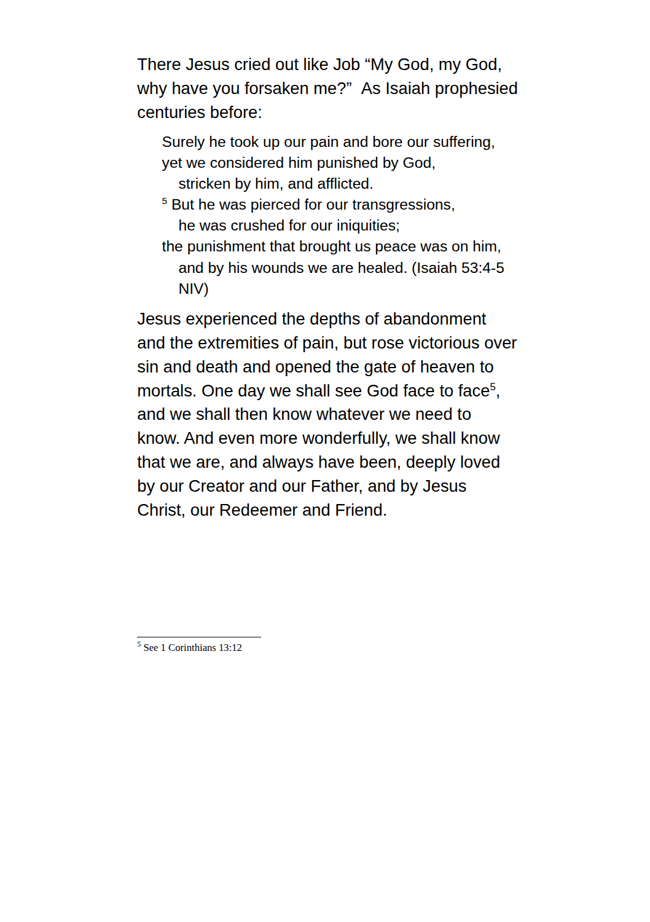There Jesus cried out like Job “My God, my God, why have you forsaken me?” As Isaiah prophesied centuries before:
Surely he took up our pain and bore our suffering, yet we considered him punished by God, stricken by him, and afflicted. 5 But he was pierced for our transgressions, he was crushed for our iniquities; the punishment that brought us peace was on him, and by his wounds we are healed. (Isaiah 53:4-5 NIV)
Jesus experienced the depths of abandonment and the extremities of pain, but rose victorious over sin and death and opened the gate of heaven to mortals. One day we shall see God face to face5, and we shall then know whatever we need to know. And even more wonderfully, we shall know that we are, and always have been, deeply loved by our Creator and our Father, and by Jesus Christ, our Redeemer and Friend.
5 See 1 Corinthians 13:12